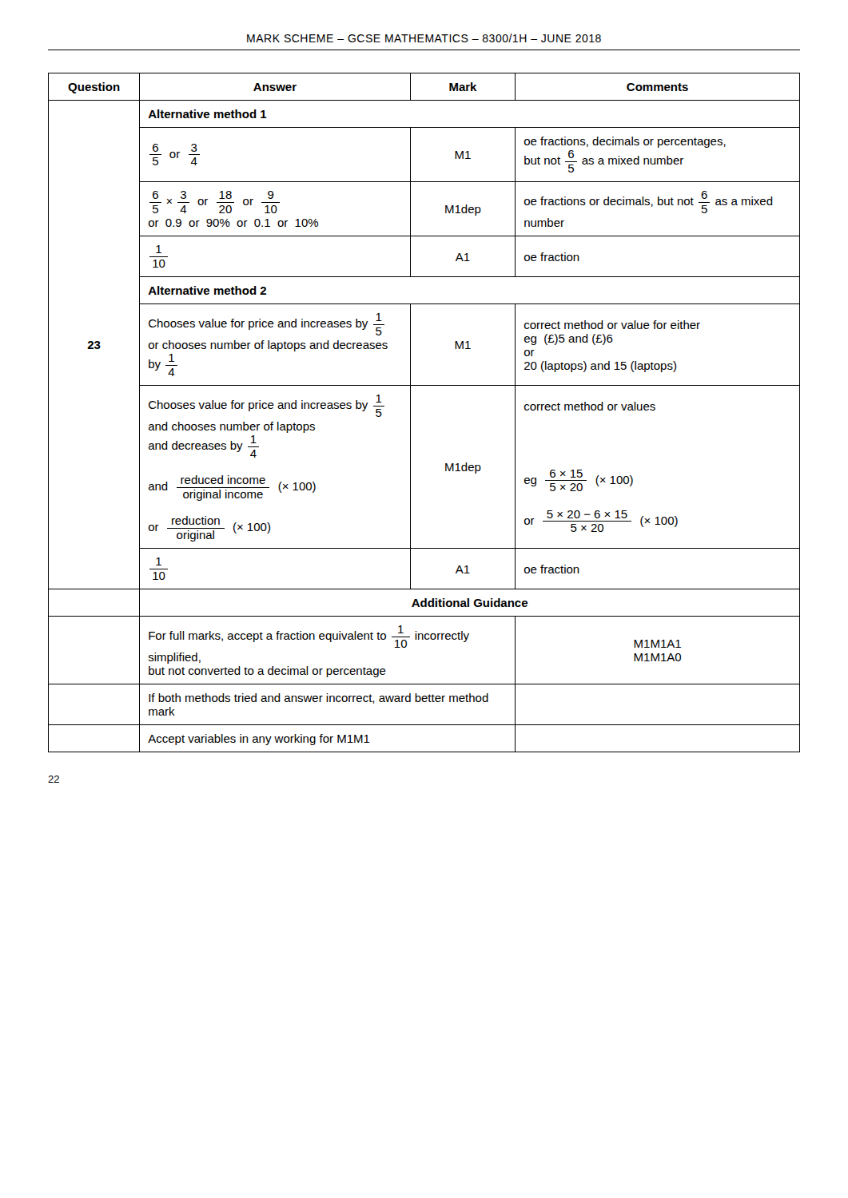MARK SCHEME – GCSE MATHEMATICS – 8300/1H – JUNE 2018
| Question | Answer | Mark | Comments |
| --- | --- | --- | --- |
| 23 | Alternative method 1 |
| 6 5 or 3 4 | M1 | oe fractions, decimals or percentages, but not 6 5 as a mixed number |
| 6 5 × 3 4 or 18 20 or 9 10 or 0.9 or 90% or 0.1 or 10% | M1dep | oe fractions or decimals, but not 6 5 as a mixed number |
| 1 10 | A1 | oe fraction |
| Alternative method 2 |
| Chooses value for price and increases by 1 5 or chooses number of laptops and decreases by 1 4 | M1 | correct method or value for either eg (£)5 and (£)6 or 20 (laptops) and 15 (laptops) |
| Chooses value for price and increases by 1 5 and chooses number of laptops and decreases by 1 4 and reduced income original income (× 100) or reduction original (× 100) | M1dep | correct method or values eg 6 × 15 5 × 20 (× 100) or 5 × 20 − 6 × 15 5 × 20 (× 100) |
| 1 10 | A1 | oe fraction |
| | Additional Guidance |
| | For full marks, accept a fraction equivalent to 1 10 incorrectly simplified, but not converted to a decimal or percentage | M1M1A1 M1M1A0 |
| | If both methods tried and answer incorrect, award better method mark | |
| | Accept variables in any working for M1M1 | |
22